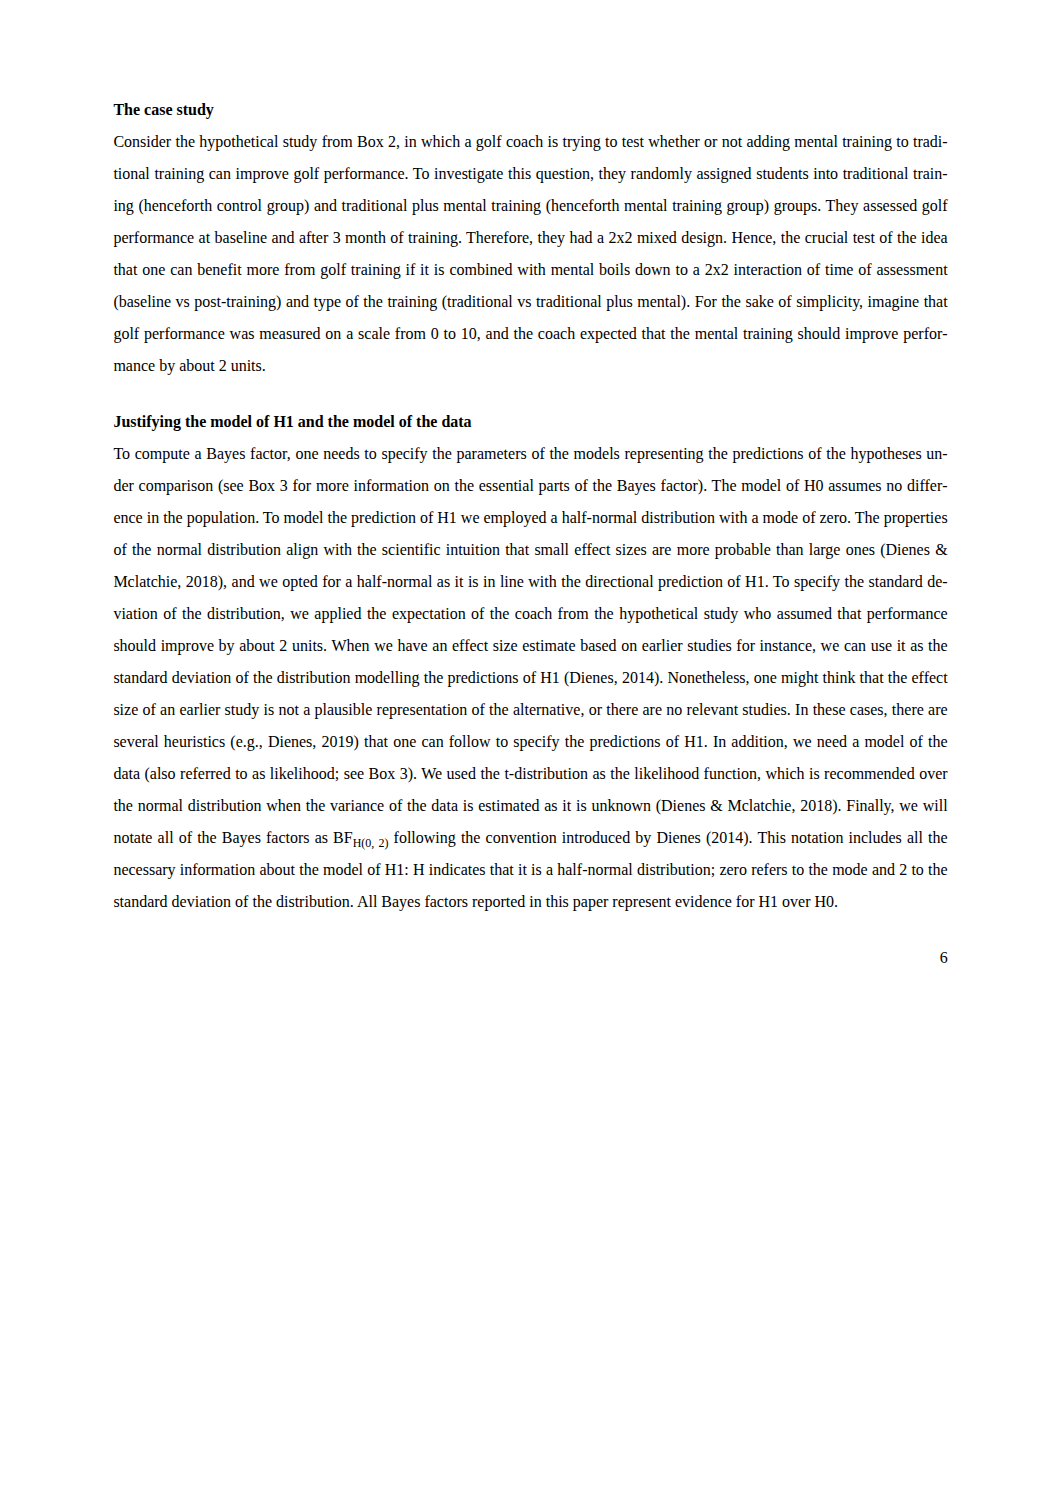The case study
Consider the hypothetical study from Box 2, in which a golf coach is trying to test whether or not adding mental training to traditional training can improve golf performance. To investigate this question, they randomly assigned students into traditional training (henceforth control group) and traditional plus mental training (henceforth mental training group) groups. They assessed golf performance at baseline and after 3 month of training. Therefore, they had a 2x2 mixed design. Hence, the crucial test of the idea that one can benefit more from golf training if it is combined with mental boils down to a 2x2 interaction of time of assessment (baseline vs post-training) and type of the training (traditional vs traditional plus mental). For the sake of simplicity, imagine that golf performance was measured on a scale from 0 to 10, and the coach expected that the mental training should improve performance by about 2 units.
Justifying the model of H1 and the model of the data
To compute a Bayes factor, one needs to specify the parameters of the models representing the predictions of the hypotheses under comparison (see Box 3 for more information on the essential parts of the Bayes factor). The model of H0 assumes no difference in the population. To model the prediction of H1 we employed a half-normal distribution with a mode of zero. The properties of the normal distribution align with the scientific intuition that small effect sizes are more probable than large ones (Dienes & Mclatchie, 2018), and we opted for a half-normal as it is in line with the directional prediction of H1. To specify the standard deviation of the distribution, we applied the expectation of the coach from the hypothetical study who assumed that performance should improve by about 2 units. When we have an effect size estimate based on earlier studies for instance, we can use it as the standard deviation of the distribution modelling the predictions of H1 (Dienes, 2014). Nonetheless, one might think that the effect size of an earlier study is not a plausible representation of the alternative, or there are no relevant studies. In these cases, there are several heuristics (e.g., Dienes, 2019) that one can follow to specify the predictions of H1. In addition, we need a model of the data (also referred to as likelihood; see Box 3). We used the t-distribution as the likelihood function, which is recommended over the normal distribution when the variance of the data is estimated as it is unknown (Dienes & Mclatchie, 2018). Finally, we will notate all of the Bayes factors as BFH(0, 2) following the convention introduced by Dienes (2014). This notation includes all the necessary information about the model of H1: H indicates that it is a half-normal distribution; zero refers to the mode and 2 to the standard deviation of the distribution. All Bayes factors reported in this paper represent evidence for H1 over H0.
6